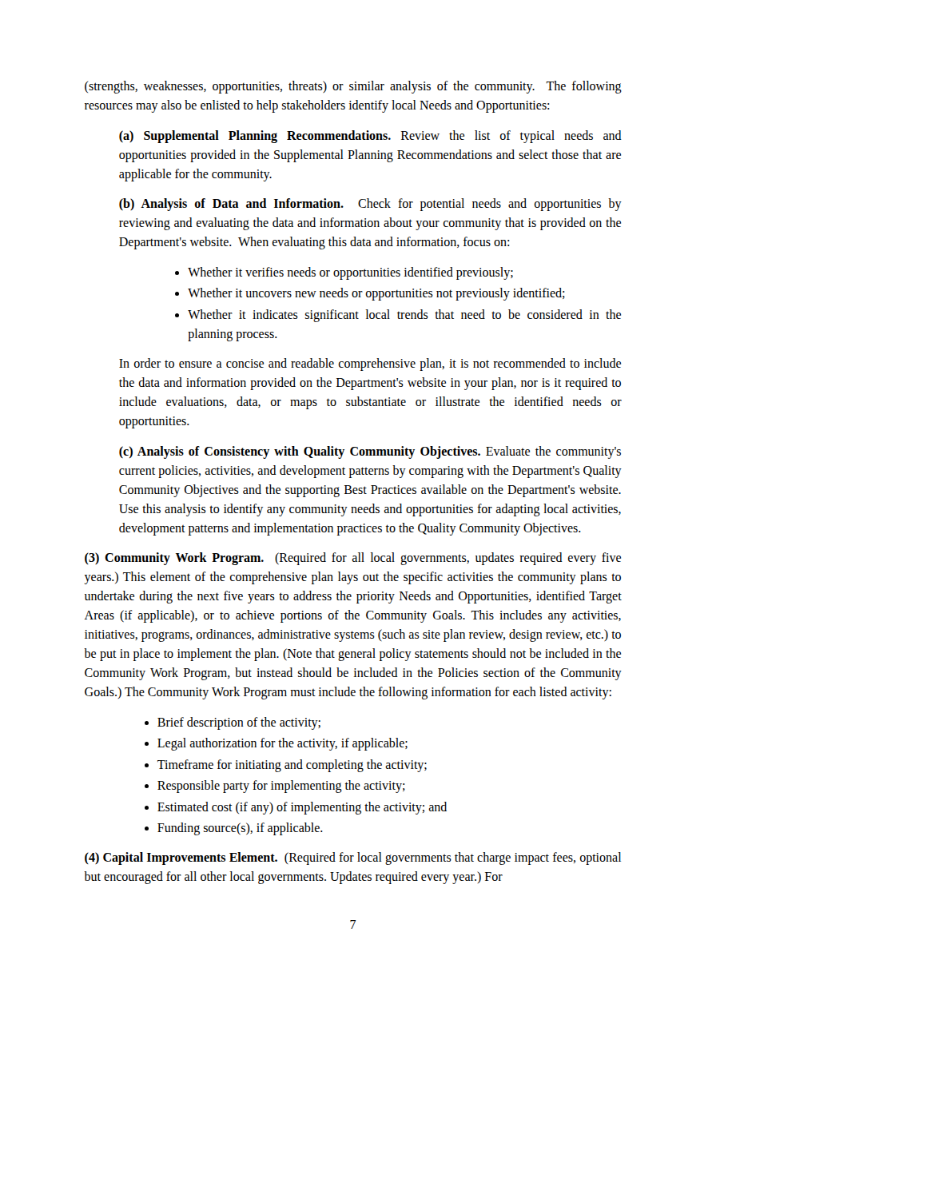(strengths, weaknesses, opportunities, threats) or similar analysis of the community. The following resources may also be enlisted to help stakeholders identify local Needs and Opportunities:
(a) Supplemental Planning Recommendations. Review the list of typical needs and opportunities provided in the Supplemental Planning Recommendations and select those that are applicable for the community.
(b) Analysis of Data and Information. Check for potential needs and opportunities by reviewing and evaluating the data and information about your community that is provided on the Department's website. When evaluating this data and information, focus on:
Whether it verifies needs or opportunities identified previously;
Whether it uncovers new needs or opportunities not previously identified;
Whether it indicates significant local trends that need to be considered in the planning process.
In order to ensure a concise and readable comprehensive plan, it is not recommended to include the data and information provided on the Department's website in your plan, nor is it required to include evaluations, data, or maps to substantiate or illustrate the identified needs or opportunities.
(c) Analysis of Consistency with Quality Community Objectives. Evaluate the community's current policies, activities, and development patterns by comparing with the Department's Quality Community Objectives and the supporting Best Practices available on the Department's website. Use this analysis to identify any community needs and opportunities for adapting local activities, development patterns and implementation practices to the Quality Community Objectives.
(3) Community Work Program. (Required for all local governments, updates required every five years.) This element of the comprehensive plan lays out the specific activities the community plans to undertake during the next five years to address the priority Needs and Opportunities, identified Target Areas (if applicable), or to achieve portions of the Community Goals. This includes any activities, initiatives, programs, ordinances, administrative systems (such as site plan review, design review, etc.) to be put in place to implement the plan. (Note that general policy statements should not be included in the Community Work Program, but instead should be included in the Policies section of the Community Goals.) The Community Work Program must include the following information for each listed activity:
Brief description of the activity;
Legal authorization for the activity, if applicable;
Timeframe for initiating and completing the activity;
Responsible party for implementing the activity;
Estimated cost (if any) of implementing the activity; and
Funding source(s), if applicable.
(4) Capital Improvements Element. (Required for local governments that charge impact fees, optional but encouraged for all other local governments. Updates required every year.) For
7